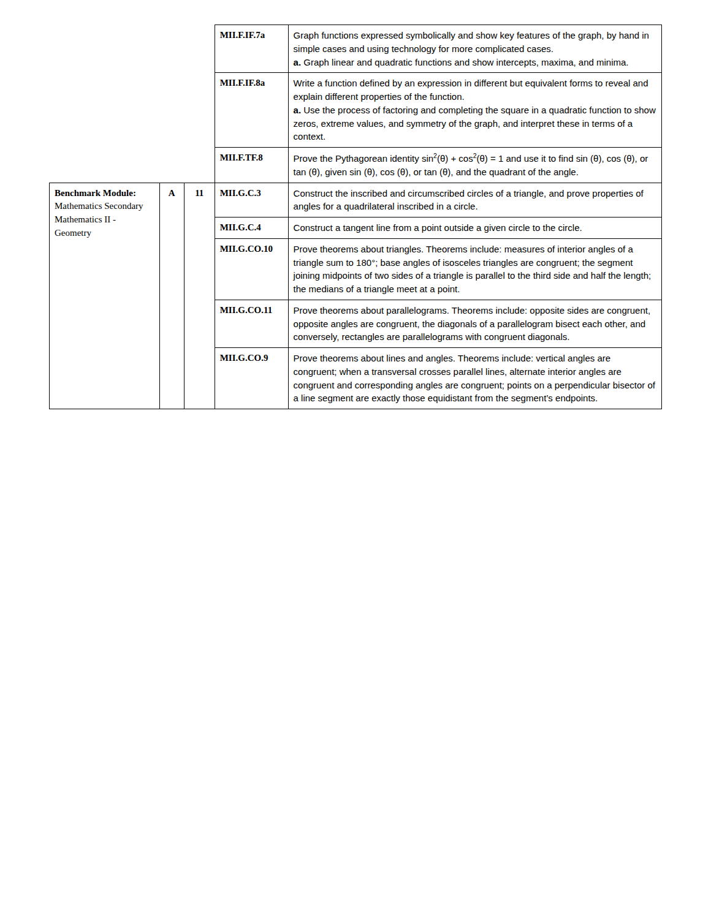| | | | MII.F.IF.7a | Graph functions expressed symbolically and show key features of the graph, by hand in simple cases and using technology for more complicated cases. a. Graph linear and quadratic functions and show intercepts, maxima, and minima. |
| | | | MII.F.IF.8a | Write a function defined by an expression in different but equivalent forms to reveal and explain different properties of the function. a. Use the process of factoring and completing the square in a quadratic function to show zeros, extreme values, and symmetry of the graph, and interpret these in terms of a context. |
| | | | MII.F.TF.8 | Prove the Pythagorean identity sin 2 (θ) + cos 2 (θ) = 1 and use it to find sin (θ), cos (θ), or tan (θ), given sin (θ), cos (θ), or tan (θ), and the quadrant of the angle. |
| Benchmark Module: Mathematics Secondary Mathematics II - Geometry | A | 11 | MII.G.C.3 | Construct the inscribed and circumscribed circles of a triangle, and prove properties of angles for a quadrilateral inscribed in a circle. |
| MII.G.C.4 | Construct a tangent line from a point outside a given circle to the circle. |
| MII.G.CO.10 | Prove theorems about triangles. Theorems include: measures of interior angles of a triangle sum to 180°; base angles of isosceles triangles are congruent; the segment joining midpoints of two sides of a triangle is parallel to the third side and half the length; the medians of a triangle meet at a point. |
| MII.G.CO.11 | Prove theorems about parallelograms. Theorems include: opposite sides are congruent, opposite angles are congruent, the diagonals of a parallelogram bisect each other, and conversely, rectangles are parallelograms with congruent diagonals. |
| MII.G.CO.9 | Prove theorems about lines and angles. Theorems include: vertical angles are congruent; when a transversal crosses parallel lines, alternate interior angles are congruent and corresponding angles are congruent; points on a perpendicular bisector of a line segment are exactly those equidistant from the segment’s endpoints. |